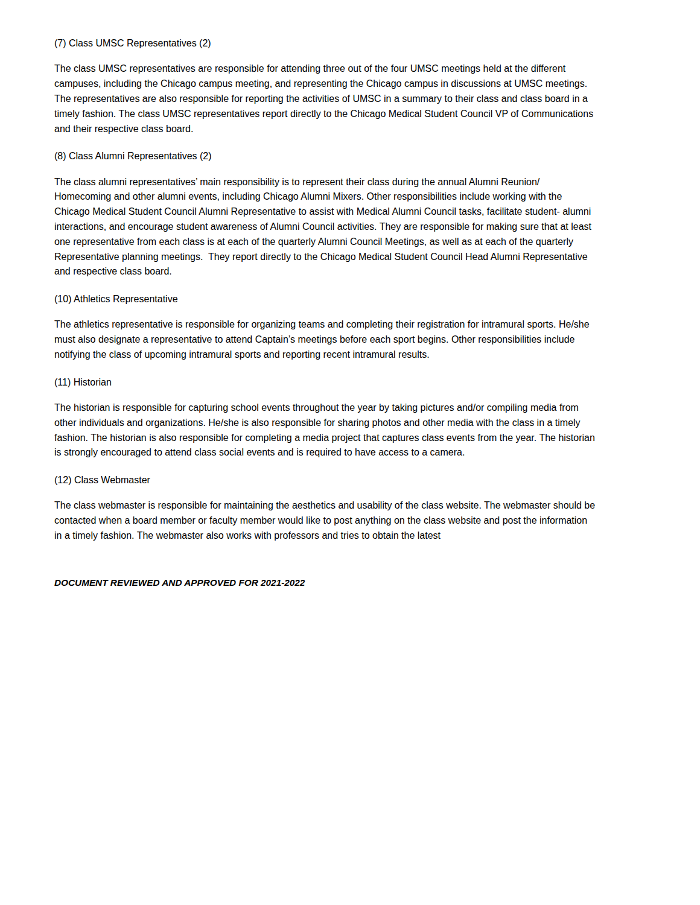(7) Class UMSC Representatives (2)
The class UMSC representatives are responsible for attending three out of the four UMSC meetings held at the different campuses, including the Chicago campus meeting, and representing the Chicago campus in discussions at UMSC meetings. The representatives are also responsible for reporting the activities of UMSC in a summary to their class and class board in a timely fashion. The class UMSC representatives report directly to the Chicago Medical Student Council VP of Communications and their respective class board.
(8) Class Alumni Representatives (2)
The class alumni representatives’ main responsibility is to represent their class during the annual Alumni Reunion/ Homecoming and other alumni events, including Chicago Alumni Mixers. Other responsibilities include working with the Chicago Medical Student Council Alumni Representative to assist with Medical Alumni Council tasks, facilitate student- alumni interactions, and encourage student awareness of Alumni Council activities. They are responsible for making sure that at least one representative from each class is at each of the quarterly Alumni Council Meetings, as well as at each of the quarterly Representative planning meetings. They report directly to the Chicago Medical Student Council Head Alumni Representative and respective class board.
(10) Athletics Representative
The athletics representative is responsible for organizing teams and completing their registration for intramural sports. He/she must also designate a representative to attend Captain’s meetings before each sport begins. Other responsibilities include notifying the class of upcoming intramural sports and reporting recent intramural results.
(11) Historian
The historian is responsible for capturing school events throughout the year by taking pictures and/or compiling media from other individuals and organizations. He/she is also responsible for sharing photos and other media with the class in a timely fashion. The historian is also responsible for completing a media project that captures class events from the year. The historian is strongly encouraged to attend class social events and is required to have access to a camera.
(12) Class Webmaster
The class webmaster is responsible for maintaining the aesthetics and usability of the class website. The webmaster should be contacted when a board member or faculty member would like to post anything on the class website and post the information in a timely fashion. The webmaster also works with professors and tries to obtain the latest
DOCUMENT REVIEWED AND APPROVED FOR 2021-2022